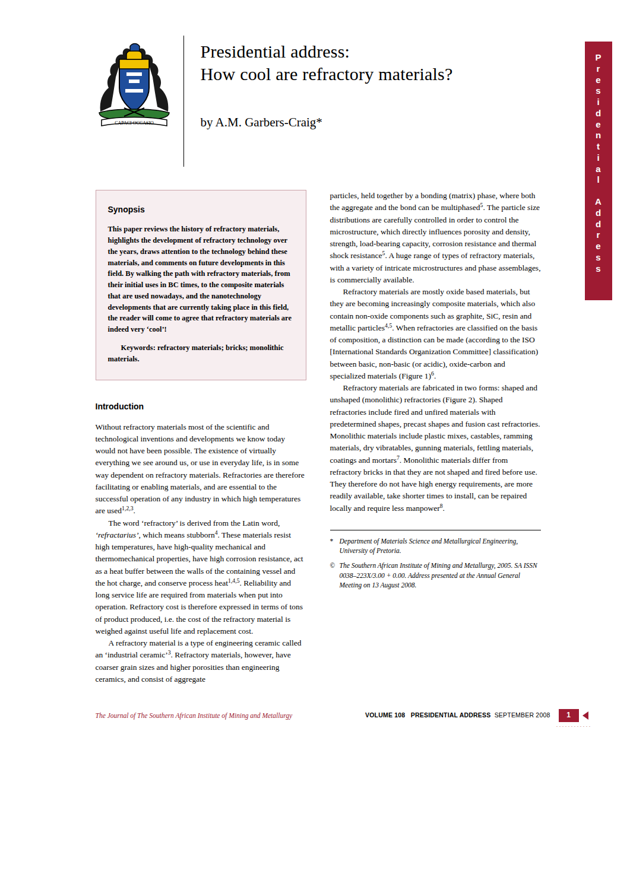P r e s i d e n t i a l
A d d r e s s
CAPACI OCCASIO
Presidential address:
How cool are refractory materials?
by A.M. Garbers-Craig*
Synopsis
This paper reviews the history of refractory materials, highlights the development of refractory technology over the years, draws attention to the technology behind these materials, and comments on future developments in this field. By walking the path with refractory materials, from their initial uses in BC times, to the composite materials that are used nowadays, and the nanotechnology developments that are currently taking place in this field, the reader will come to agree that refractory materials are indeed very ‘cool’!
Keywords: refractory materials; bricks; monolithic materials.
Introduction
Without refractory materials most of the scientific and technological inventions and developments we know today would not have been possible. The existence of virtually everything we see around us, or use in everyday life, is in some way dependent on refractory materials. Refractories are therefore facilitating or enabling materials, and are essential to the successful operation of any industry in which high temperatures are used1,2,3.
The word ‘refractory’ is derived from the Latin word, ‘refractarius’, which means stubborn4. These materials resist high temperatures, have high-quality mechanical and thermomechanical properties, have high corrosion resistance, act as a heat buffer between the walls of the containing vessel and the hot charge, and conserve process heat1,4,5. Reliability and long service life are required from materials when put into operation. Refractory cost is therefore expressed in terms of tons of product produced, i.e. the cost of the refractory material is weighed against useful life and replacement cost.
A refractory material is a type of engineering ceramic called an ‘industrial ceramic’3. Refractory materials, however, have coarser grain sizes and higher porosities than engineering ceramics, and consist of aggregate
particles, held together by a bonding (matrix) phase, where both the aggregate and the bond can be multiphased5. The particle size distributions are carefully controlled in order to control the microstructure, which directly influences porosity and density, strength, load-bearing capacity, corrosion resistance and thermal shock resistance5. A huge range of types of refractory materials, with a variety of intricate microstructures and phase assemblages, is commercially available.
Refractory materials are mostly oxide based materials, but they are becoming increasingly composite materials, which also contain non-oxide components such as graphite, SiC, resin and metallic particles4,5. When refractories are classified on the basis of composition, a distinction can be made (according to the ISO [International Standards Organization Committee] classification) between basic, non-basic (or acidic), oxide-carbon and specialized materials (Figure 1)6.
Refractory materials are fabricated in two forms: shaped and unshaped (monolithic) refractories (Figure 2). Shaped refractories include fired and unfired materials with predetermined shapes, precast shapes and fusion cast refractories. Monolithic materials include plastic mixes, castables, ramming materials, dry vibratables, gunning materials, fettling materials, coatings and mortars7. Monolithic materials differ from refractory bricks in that they are not shaped and fired before use. They therefore do not have high energy requirements, are more readily available, take shorter times to install, can be repaired locally and require less manpower8.
*Department of Materials Science and Metallurgical Engineering, University of Pretoria.
©The Southern African Institute of Mining and Metallurgy, 2005. SA ISSN 0038–223X/3.00 + 0.00. Address presented at the Annual General Meeting on 13 August 2008.
The Journal of The Southern African Institute of Mining and Metallurgy
VOLUME 108 PRESIDENTIAL ADDRESS SEPTEMBER 2008
1
············